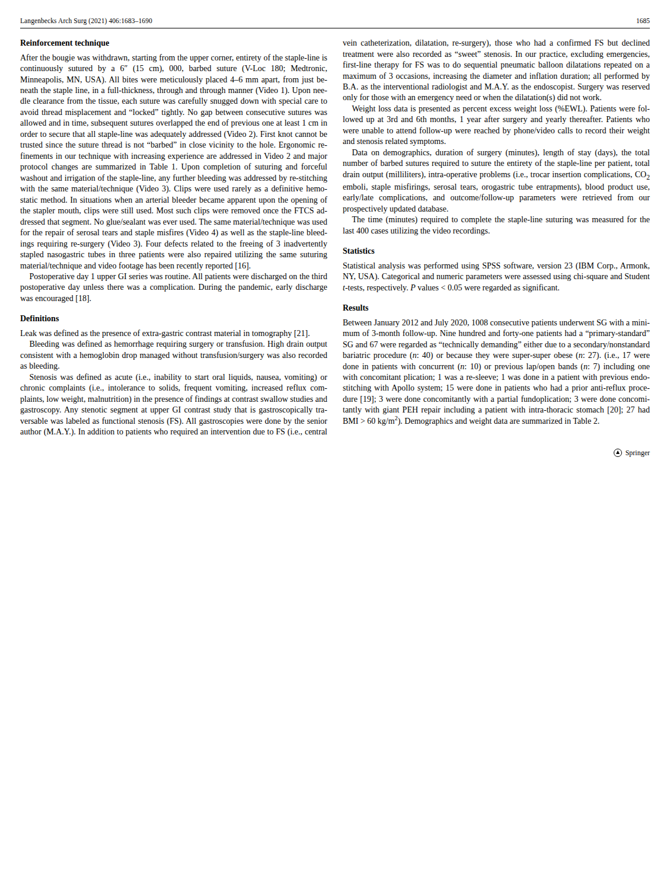Langenbecks Arch Surg (2021) 406:1683–1690 1685
Reinforcement technique
After the bougie was withdrawn, starting from the upper corner, entirety of the staple-line is continuously sutured by a 6″ (15 cm), 000, barbed suture (V-Loc 180; Medtronic, Minneapolis, MN, USA). All bites were meticulously placed 4–6 mm apart, from just beneath the staple line, in a full-thickness, through and through manner (Video 1). Upon needle clearance from the tissue, each suture was carefully snugged down with special care to avoid thread misplacement and “locked” tightly. No gap between consecutive sutures was allowed and in time, subsequent sutures overlapped the end of previous one at least 1 cm in order to secure that all staple-line was adequately addressed (Video 2). First knot cannot be trusted since the suture thread is not “barbed” in close vicinity to the hole. Ergonomic refinements in our technique with increasing experience are addressed in Video 2 and major protocol changes are summarized in Table 1. Upon completion of suturing and forceful washout and irrigation of the staple-line, any further bleeding was addressed by re-stitching with the same material/technique (Video 3). Clips were used rarely as a definitive hemostatic method. In situations when an arterial bleeder became apparent upon the opening of the stapler mouth, clips were still used. Most such clips were removed once the FTCS addressed that segment. No glue/sealant was ever used. The same material/technique was used for the repair of serosal tears and staple misfires (Video 4) as well as the staple-line bleedings requiring re-surgery (Video 3). Four defects related to the freeing of 3 inadvertently stapled nasogastric tubes in three patients were also repaired utilizing the same suturing material/technique and video footage has been recently reported [16].
Postoperative day 1 upper GI series was routine. All patients were discharged on the third postoperative day unless there was a complication. During the pandemic, early discharge was encouraged [18].
Definitions
Leak was defined as the presence of extra-gastric contrast material in tomography [21].
Bleeding was defined as hemorrhage requiring surgery or transfusion. High drain output consistent with a hemoglobin drop managed without transfusion/surgery was also recorded as bleeding.
Stenosis was defined as acute (i.e., inability to start oral liquids, nausea, vomiting) or chronic complaints (i.e., intolerance to solids, frequent vomiting, increased reflux complaints, low weight, malnutrition) in the presence of findings at contrast swallow studies and gastroscopy. Any stenotic segment at upper GI contrast study that is gastroscopically traversable was labeled as functional stenosis (FS). All gastroscopies were done by the senior author (M.A.Y.). In addition to patients who required an intervention due to FS (i.e., central vein catheterization, dilatation, re-surgery), those who had a confirmed FS but declined treatment were also recorded as “sweet” stenosis. In our practice, excluding emergencies, first-line therapy for FS was to do sequential pneumatic balloon dilatations repeated on a maximum of 3 occasions, increasing the diameter and inflation duration; all performed by B.A. as the interventional radiologist and M.A.Y. as the endoscopist. Surgery was reserved only for those with an emergency need or when the dilatation(s) did not work.
Weight loss data is presented as percent excess weight loss (%EWL). Patients were followed up at 3rd and 6th months, 1 year after surgery and yearly thereafter. Patients who were unable to attend follow-up were reached by phone/video calls to record their weight and stenosis related symptoms.
Data on demographics, duration of surgery (minutes), length of stay (days), the total number of barbed sutures required to suture the entirety of the staple-line per patient, total drain output (milliliters), intra-operative problems (i.e., trocar insertion complications, CO2 emboli, staple misfirings, serosal tears, orogastric tube entrapments), blood product use, early/late complications, and outcome/follow-up parameters were retrieved from our prospectively updated database.
The time (minutes) required to complete the staple-line suturing was measured for the last 400 cases utilizing the video recordings.
Statistics
Statistical analysis was performed using SPSS software, version 23 (IBM Corp., Armonk, NY, USA). Categorical and numeric parameters were assessed using chi-square and Student t-tests, respectively. P values < 0.05 were regarded as significant.
Results
Between January 2012 and July 2020, 1008 consecutive patients underwent SG with a minimum of 3-month follow-up. Nine hundred and forty-one patients had a “primary-standard” SG and 67 were regarded as “technically demanding” either due to a secondary/nonstandard bariatric procedure (n: 40) or because they were super-super obese (n: 27). (i.e., 17 were done in patients with concurrent (n: 10) or previous lap/open bands (n: 7) including one with concomitant plication; 1 was a re-sleeve; 1 was done in a patient with previous endo-stitching with Apollo system; 15 were done in patients who had a prior anti-reflux procedure [19]; 3 were done concomitantly with a partial fundoplication; 3 were done concomitantly with giant PEH repair including a patient with intra-thoracic stomach [20]; 27 had BMI > 60 kg/m2). Demographics and weight data are summarized in Table 2.
Springer